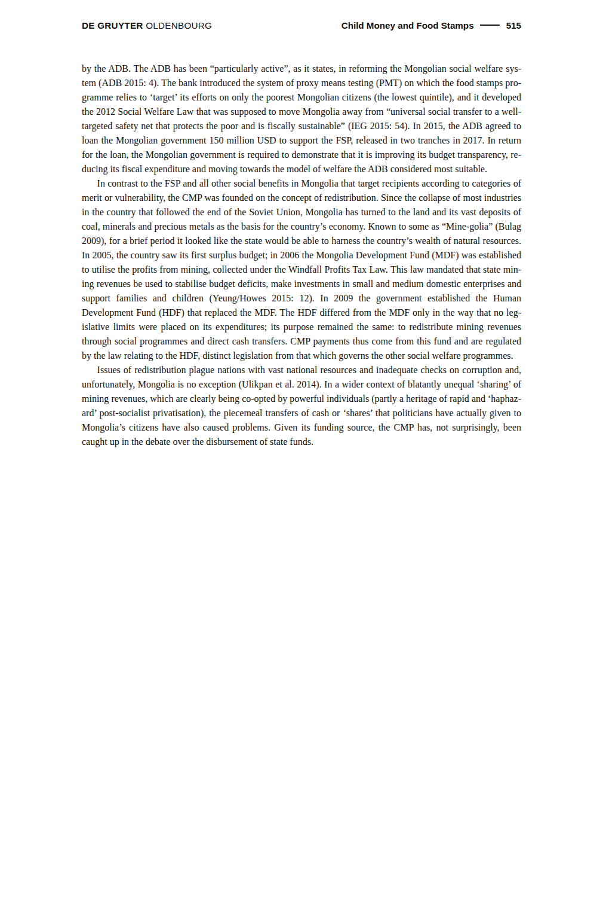DE GRUYTER OLDENBOURG
Child Money and Food Stamps 515
by the ADB. The ADB has been “particularly active”, as it states, in reforming the Mongolian social welfare system (ADB 2015: 4). The bank introduced the system of proxy means testing (PMT) on which the food stamps programme relies to ‘target’ its efforts on only the poorest Mongolian citizens (the lowest quintile), and it developed the 2012 Social Welfare Law that was supposed to move Mongolia away from “universal social transfer to a well-targeted safety net that protects the poor and is fiscally sustainable” (IEG 2015: 54). In 2015, the ADB agreed to loan the Mongolian government 150 million USD to support the FSP, released in two tranches in 2017. In return for the loan, the Mongolian government is required to demonstrate that it is improving its budget transparency, reducing its fiscal expenditure and moving towards the model of welfare the ADB considered most suitable.
In contrast to the FSP and all other social benefits in Mongolia that target recipients according to categories of merit or vulnerability, the CMP was founded on the concept of redistribution. Since the collapse of most industries in the country that followed the end of the Soviet Union, Mongolia has turned to the land and its vast deposits of coal, minerals and precious metals as the basis for the country’s economy. Known to some as “Mine-golia” (Bulag 2009), for a brief period it looked like the state would be able to harness the country’s wealth of natural resources. In 2005, the country saw its first surplus budget; in 2006 the Mongolia Development Fund (MDF) was established to utilise the profits from mining, collected under the Windfall Profits Tax Law. This law mandated that state mining revenues be used to stabilise budget deficits, make investments in small and medium domestic enterprises and support families and children (Yeung/Howes 2015: 12). In 2009 the government established the Human Development Fund (HDF) that replaced the MDF. The HDF differed from the MDF only in the way that no legislative limits were placed on its expenditures; its purpose remained the same: to redistribute mining revenues through social programmes and direct cash transfers. CMP payments thus come from this fund and are regulated by the law relating to the HDF, distinct legislation from that which governs the other social welfare programmes.
Issues of redistribution plague nations with vast national resources and inadequate checks on corruption and, unfortunately, Mongolia is no exception (Ulikpan et al. 2014). In a wider context of blatantly unequal ‘sharing’ of mining revenues, which are clearly being co-opted by powerful individuals (partly a heritage of rapid and ‘haphazard’ post-socialist privatisation), the piecemeal transfers of cash or ‘shares’ that politicians have actually given to Mongolia’s citizens have also caused problems. Given its funding source, the CMP has, not surprisingly, been caught up in the debate over the disbursement of state funds.